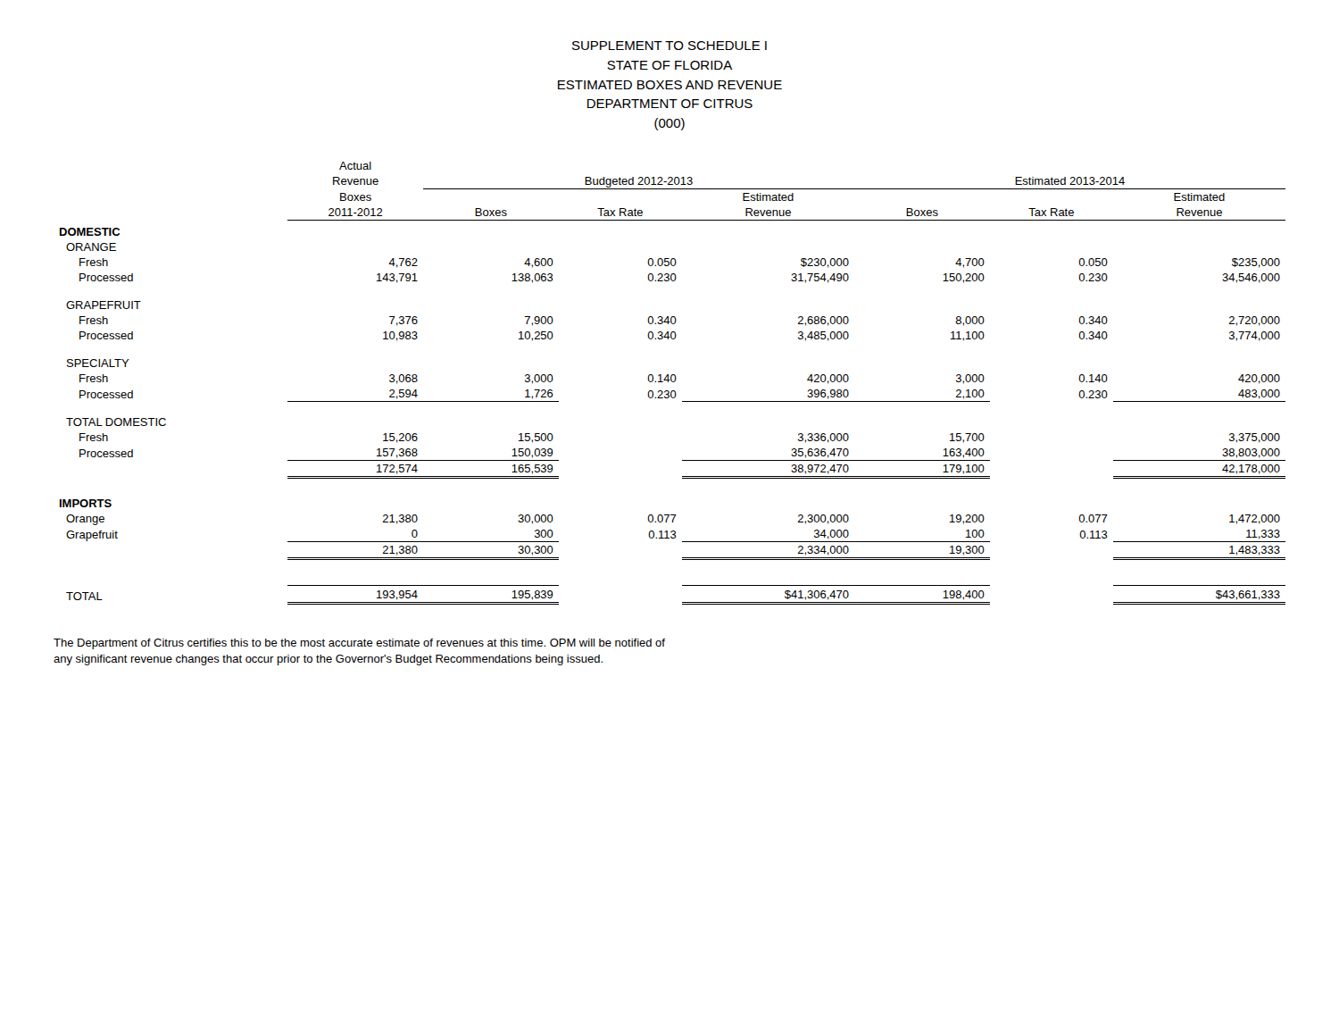SUPPLEMENT TO SCHEDULE I
STATE OF FLORIDA
ESTIMATED BOXES AND REVENUE
DEPARTMENT OF CITRUS
(000)
| | Actual | | |
| --- | --- | --- | --- |
| | Revenue | Budgeted 2012-2013 | Estimated 2013-2014 |
| | Boxes | | | Estimated | | | Estimated |
| | 2011-2012 | Boxes | Tax Rate | Revenue | Boxes | Tax Rate | Revenue |
| DOMESTIC | |
| ORANGE | |
| Fresh | 4,762 | 4,600 | 0.050 | $230,000 | 4,700 | 0.050 | $235,000 |
| Processed | 143,791 | 138,063 | 0.230 | 31,754,490 | 150,200 | 0.230 | 34,546,000 |
| GRAPEFRUIT | |
| Fresh | 7,376 | 7,900 | 0.340 | 2,686,000 | 8,000 | 0.340 | 2,720,000 |
| Processed | 10,983 | 10,250 | 0.340 | 3,485,000 | 11,100 | 0.340 | 3,774,000 |
| SPECIALTY | |
| Fresh | 3,068 | 3,000 | 0.140 | 420,000 | 3,000 | 0.140 | 420,000 |
| Processed | 2,594 | 1,726 | 0.230 | 396,980 | 2,100 | 0.230 | 483,000 |
| TOTAL DOMESTIC | |
| Fresh | 15,206 | 15,500 | | 3,336,000 | 15,700 | | 3,375,000 |
| Processed | 157,368 | 150,039 | | 35,636,470 | 163,400 | | 38,803,000 |
| | 172,574 | 165,539 | | 38,972,470 | 179,100 | | 42,178,000 |
| IMPORTS | |
| Orange | 21,380 | 30,000 | 0.077 | 2,300,000 | 19,200 | 0.077 | 1,472,000 |
| Grapefruit | 0 | 300 | 0.113 | 34,000 | 100 | 0.113 | 11,333 |
| | 21,380 | 30,300 | | 2,334,000 | 19,300 | | 1,483,333 |
| TOTAL | 193,954 | 195,839 | | $41,306,470 | 198,400 | | $43,661,333 |
The Department of Citrus certifies this to be the most accurate estimate of revenues at this time. OPM will be notified of
any significant revenue changes that occur prior to the Governor's Budget Recommendations being issued.